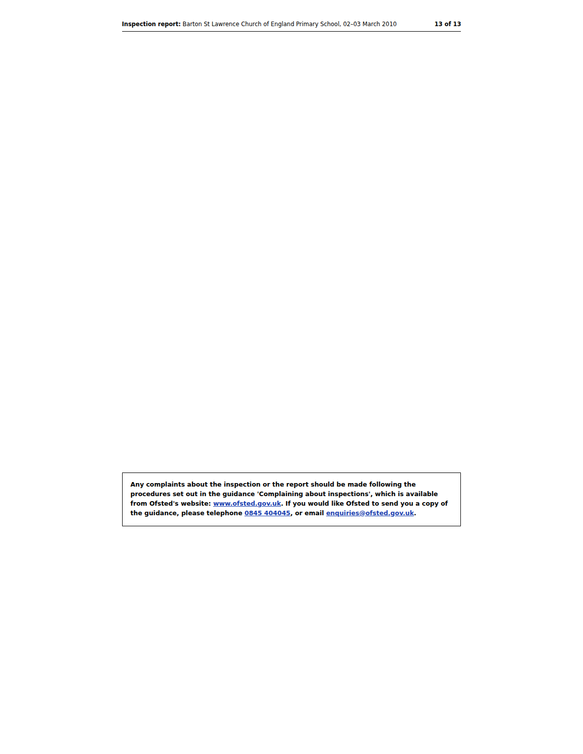Inspection report: Barton St Lawrence Church of England Primary School, 02–03 March 2010
13 of 13
Any complaints about the inspection or the report should be made following the procedures set out in the guidance 'Complaining about inspections', which is available from Ofsted's website: www.ofsted.gov.uk. If you would like Ofsted to send you a copy of the guidance, please telephone 0845 404045, or email enquiries@ofsted.gov.uk.